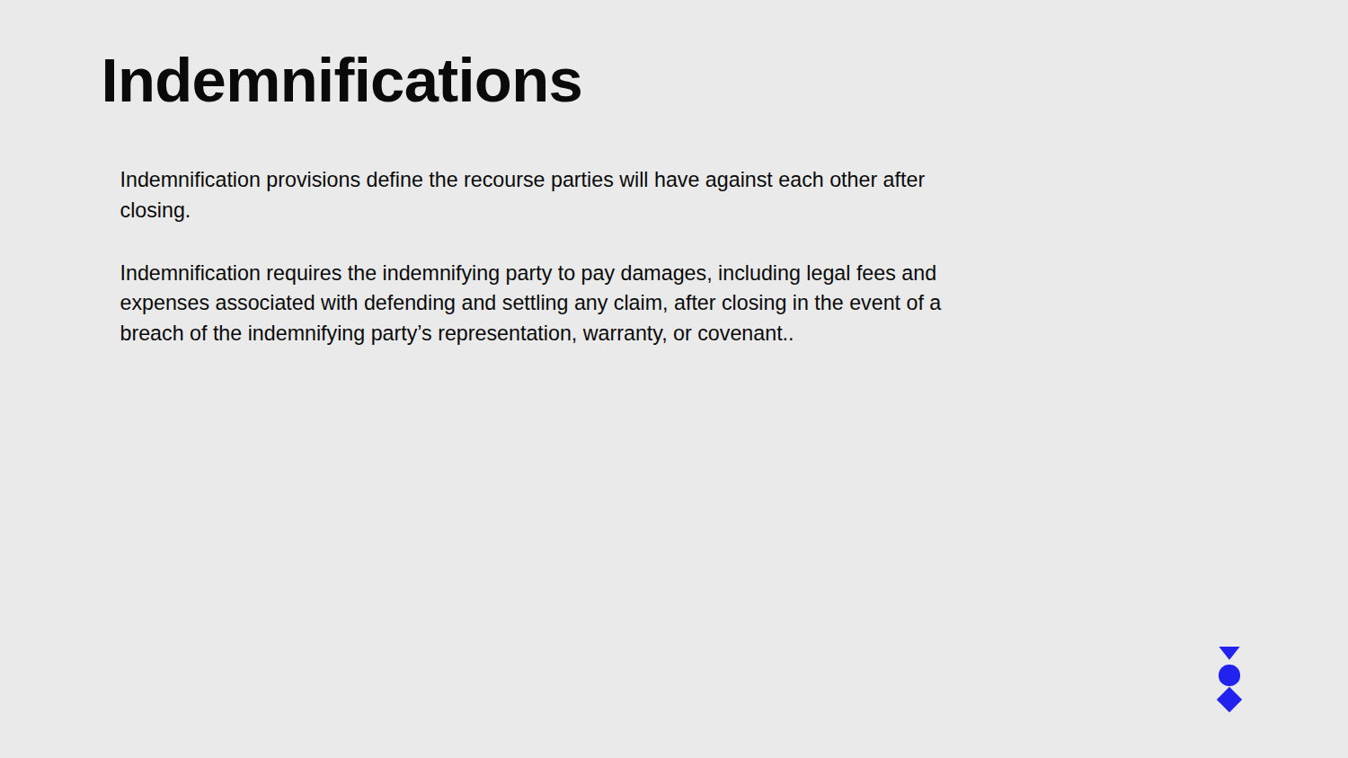Indemnifications
Indemnification provisions define the recourse parties will have against each other after closing.
Indemnification requires the indemnifying party to pay damages, including legal fees and expenses associated with defending and settling any claim, after closing in the event of a breach of the indemnifying party’s representation, warranty, or covenant..